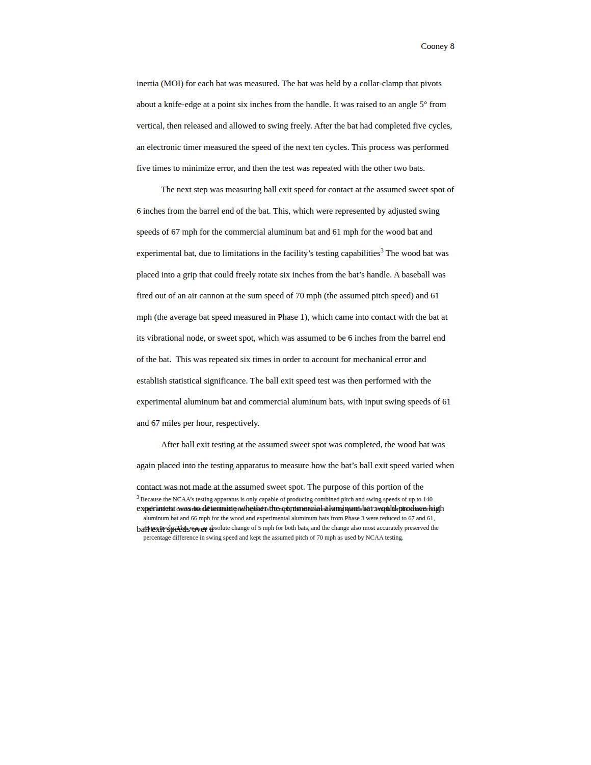Cooney 8
inertia (MOI) for each bat was measured. The bat was held by a collar-clamp that pivots about a knife-edge at a point six inches from the handle. It was raised to an angle 5° from vertical, then released and allowed to swing freely. After the bat had completed five cycles, an electronic timer measured the speed of the next ten cycles. This process was performed five times to minimize error, and then the test was repeated with the other two bats.
The next step was measuring ball exit speed for contact at the assumed sweet spot of 6 inches from the barrel end of the bat. This, which were represented by adjusted swing speeds of 67 mph for the commercial aluminum bat and 61 mph for the wood bat and experimental bat, due to limitations in the facility’s testing capabilities3 The wood bat was placed into a grip that could freely rotate six inches from the bat’s handle. A baseball was fired out of an air cannon at the sum speed of 70 mph (the assumed pitch speed) and 61 mph (the average bat speed measured in Phase 1), which came into contact with the bat at its vibrational node, or sweet spot, which was assumed to be 6 inches from the barrel end of the bat. This was repeated six times in order to account for mechanical error and establish statistical significance. The ball exit speed test was then performed with the experimental aluminum bat and commercial aluminum bats, with input swing speeds of 61 and 67 miles per hour, respectively.
After ball exit testing at the assumed sweet spot was completed, the wood bat was again placed into the testing apparatus to measure how the bat’s ball exit speed varied when contact was not made at the assumed sweet spot. The purpose of this portion of the experiment was to determine whether the commercial aluminum bat would produce high ball exit speeds over a
3 Because the NCAA’s testing apparatus is only capable of producing combined pitch and swing speeds of up to 140 mph and the conventional assumed pitch speed is 70 mph, the measured swing speeds of 72 mph for the commercial aluminum bat and 66 mph for the wood and experimental aluminum bats from Phase 3 were reduced to 67 and 61, respectively. This was an absolute change of 5 mph for both bats, and the change also most accurately preserved the percentage difference in swing speed and kept the assumed pitch of 70 mph as used by NCAA testing.